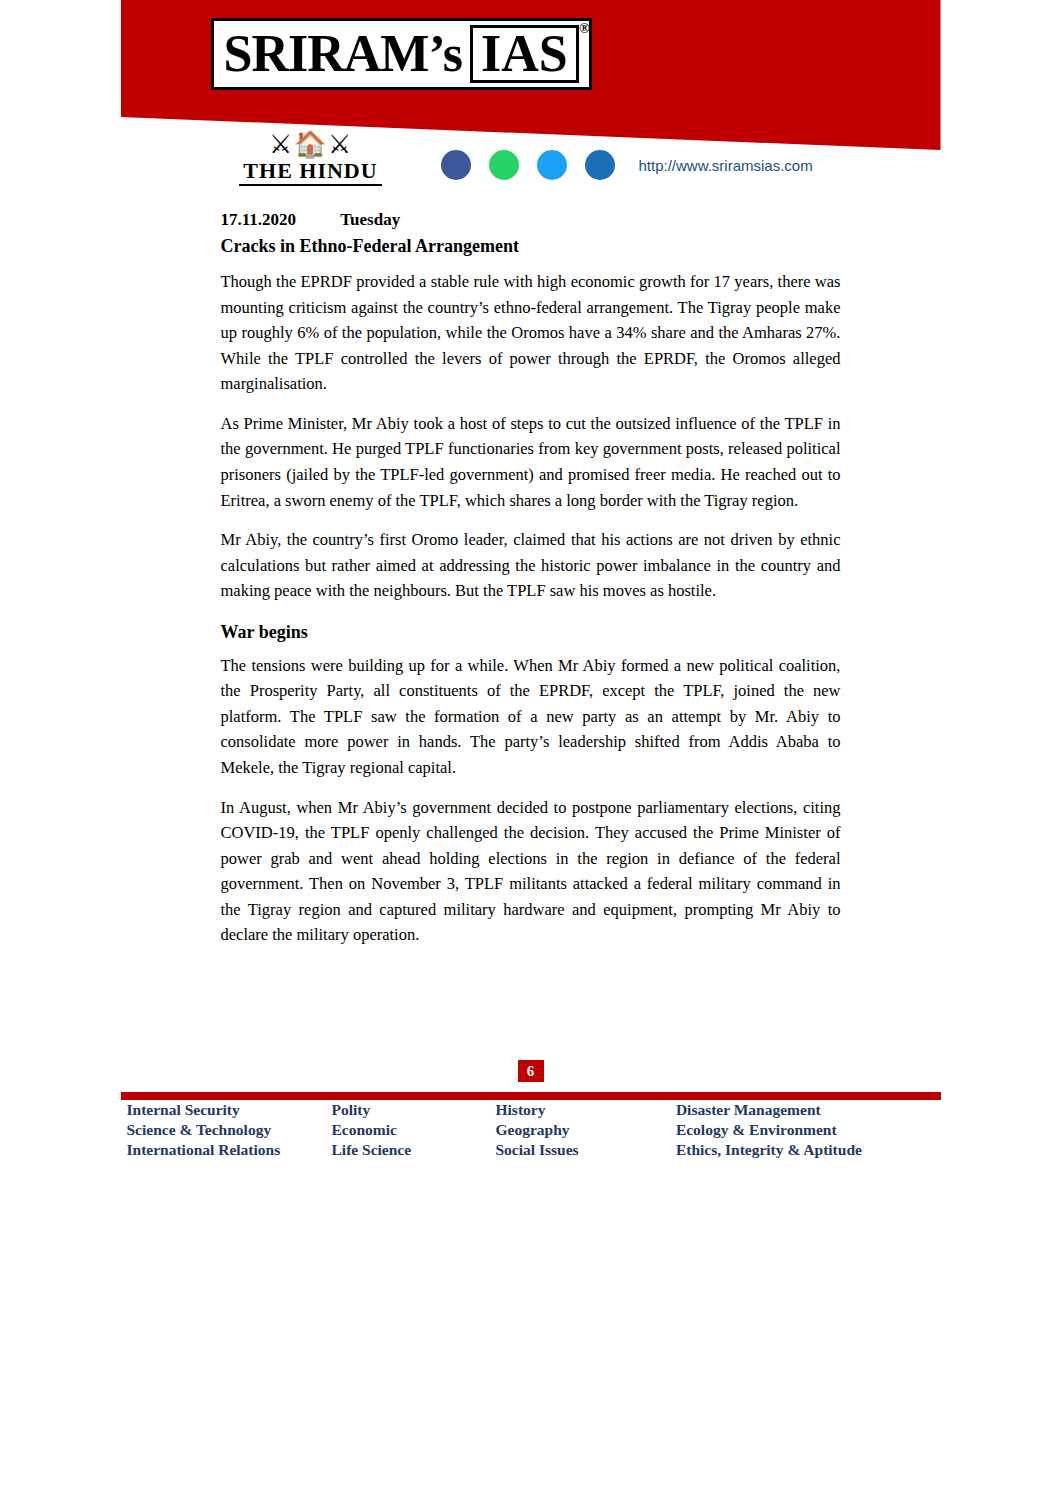SRIRAM’s IAS®
⚔🏠⚔
THE HINDU
http://www.sriramsias.com
17.11.2020 Tuesday
Cracks in Ethno-Federal Arrangement
Though the EPRDF provided a stable rule with high economic growth for 17 years, there was mounting criticism against the country’s ethno-federal arrangement. The Tigray people make up roughly 6% of the population, while the Oromos have a 34% share and the Amharas 27%. While the TPLF controlled the levers of power through the EPRDF, the Oromos alleged marginalisation.
As Prime Minister, Mr Abiy took a host of steps to cut the outsized influence of the TPLF in the government. He purged TPLF functionaries from key government posts, released political prisoners (jailed by the TPLF-led government) and promised freer media. He reached out to Eritrea, a sworn enemy of the TPLF, which shares a long border with the Tigray region.
Mr Abiy, the country’s first Oromo leader, claimed that his actions are not driven by ethnic calculations but rather aimed at addressing the historic power imbalance in the country and making peace with the neighbours. But the TPLF saw his moves as hostile.
War begins
The tensions were building up for a while. When Mr Abiy formed a new political coalition, the Prosperity Party, all constituents of the EPRDF, except the TPLF, joined the new platform. The TPLF saw the formation of a new party as an attempt by Mr. Abiy to consolidate more power in hands. The party’s leadership shifted from Addis Ababa to Mekele, the Tigray regional capital.
In August, when Mr Abiy’s government decided to postpone parliamentary elections, citing COVID-19, the TPLF openly challenged the decision. They accused the Prime Minister of power grab and went ahead holding elections in the region in defiance of the federal government. Then on November 3, TPLF militants attacked a federal military command in the Tigray region and captured military hardware and equipment, prompting Mr Abiy to declare the military operation.
6
| Internal Security | Polity | History | Disaster Management |
| Science & Technology | Economic | Geography | Ecology & Environment |
| International Relations | Life Science | Social Issues | Ethics, Integrity & Aptitude |